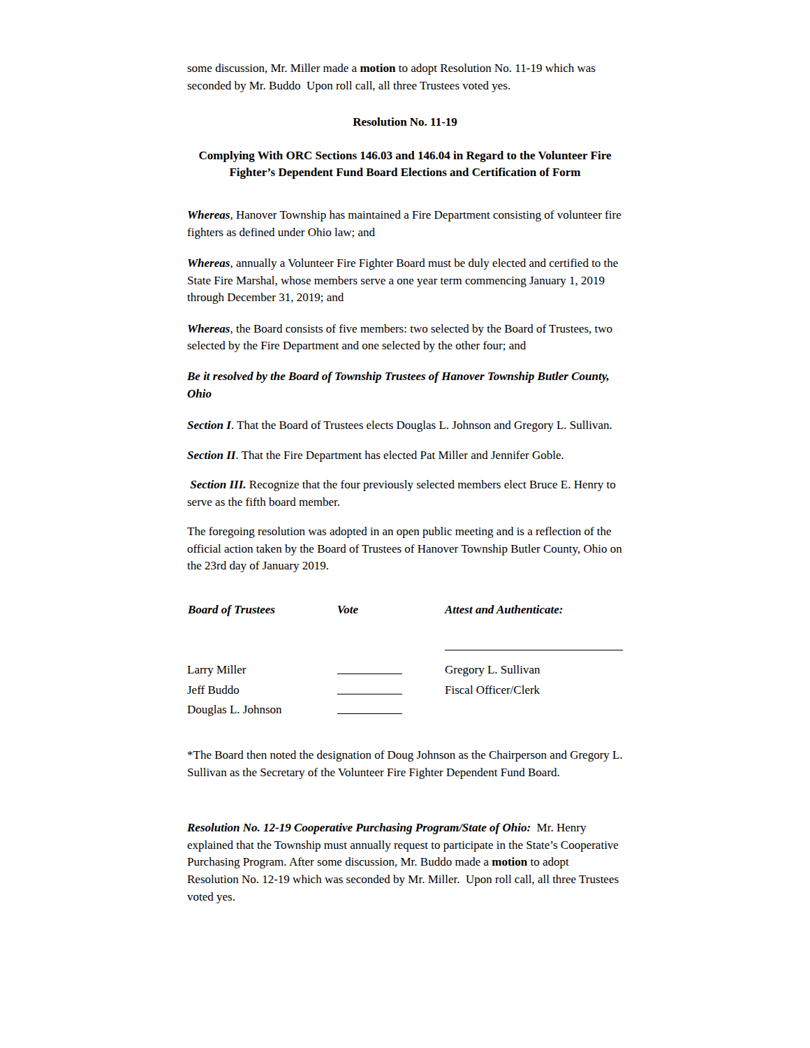some discussion, Mr. Miller made a motion to adopt Resolution No. 11-19 which was seconded by Mr. Buddo Upon roll call, all three Trustees voted yes.
Resolution No. 11-19
Complying With ORC Sections 146.03 and 146.04 in Regard to the Volunteer Fire Fighter’s Dependent Fund Board Elections and Certification of Form
Whereas, Hanover Township has maintained a Fire Department consisting of volunteer fire fighters as defined under Ohio law; and
Whereas, annually a Volunteer Fire Fighter Board must be duly elected and certified to the State Fire Marshal, whose members serve a one year term commencing January 1, 2019 through December 31, 2019; and
Whereas, the Board consists of five members: two selected by the Board of Trustees, two selected by the Fire Department and one selected by the other four; and
Be it resolved by the Board of Township Trustees of Hanover Township Butler County, Ohio
Section I. That the Board of Trustees elects Douglas L. Johnson and Gregory L. Sullivan.
Section II. That the Fire Department has elected Pat Miller and Jennifer Goble.
Section III. Recognize that the four previously selected members elect Bruce E. Henry to serve as the fifth board member.
The foregoing resolution was adopted in an open public meeting and is a reflection of the official action taken by the Board of Trustees of Hanover Township Butler County, Ohio on the 23rd day of January 2019.
| Board of Trustees | Vote | Attest and Authenticate: |
| --- | --- | --- |
| Larry Miller | | Gregory L. Sullivan |
| Jeff Buddo | | Fiscal Officer/Clerk |
| Douglas L. Johnson | | |
*The Board then noted the designation of Doug Johnson as the Chairperson and Gregory L. Sullivan as the Secretary of the Volunteer Fire Fighter Dependent Fund Board.
Resolution No. 12-19 Cooperative Purchasing Program/State of Ohio: Mr. Henry explained that the Township must annually request to participate in the State’s Cooperative Purchasing Program. After some discussion, Mr. Buddo made a motion to adopt Resolution No. 12-19 which was seconded by Mr. Miller. Upon roll call, all three Trustees voted yes.